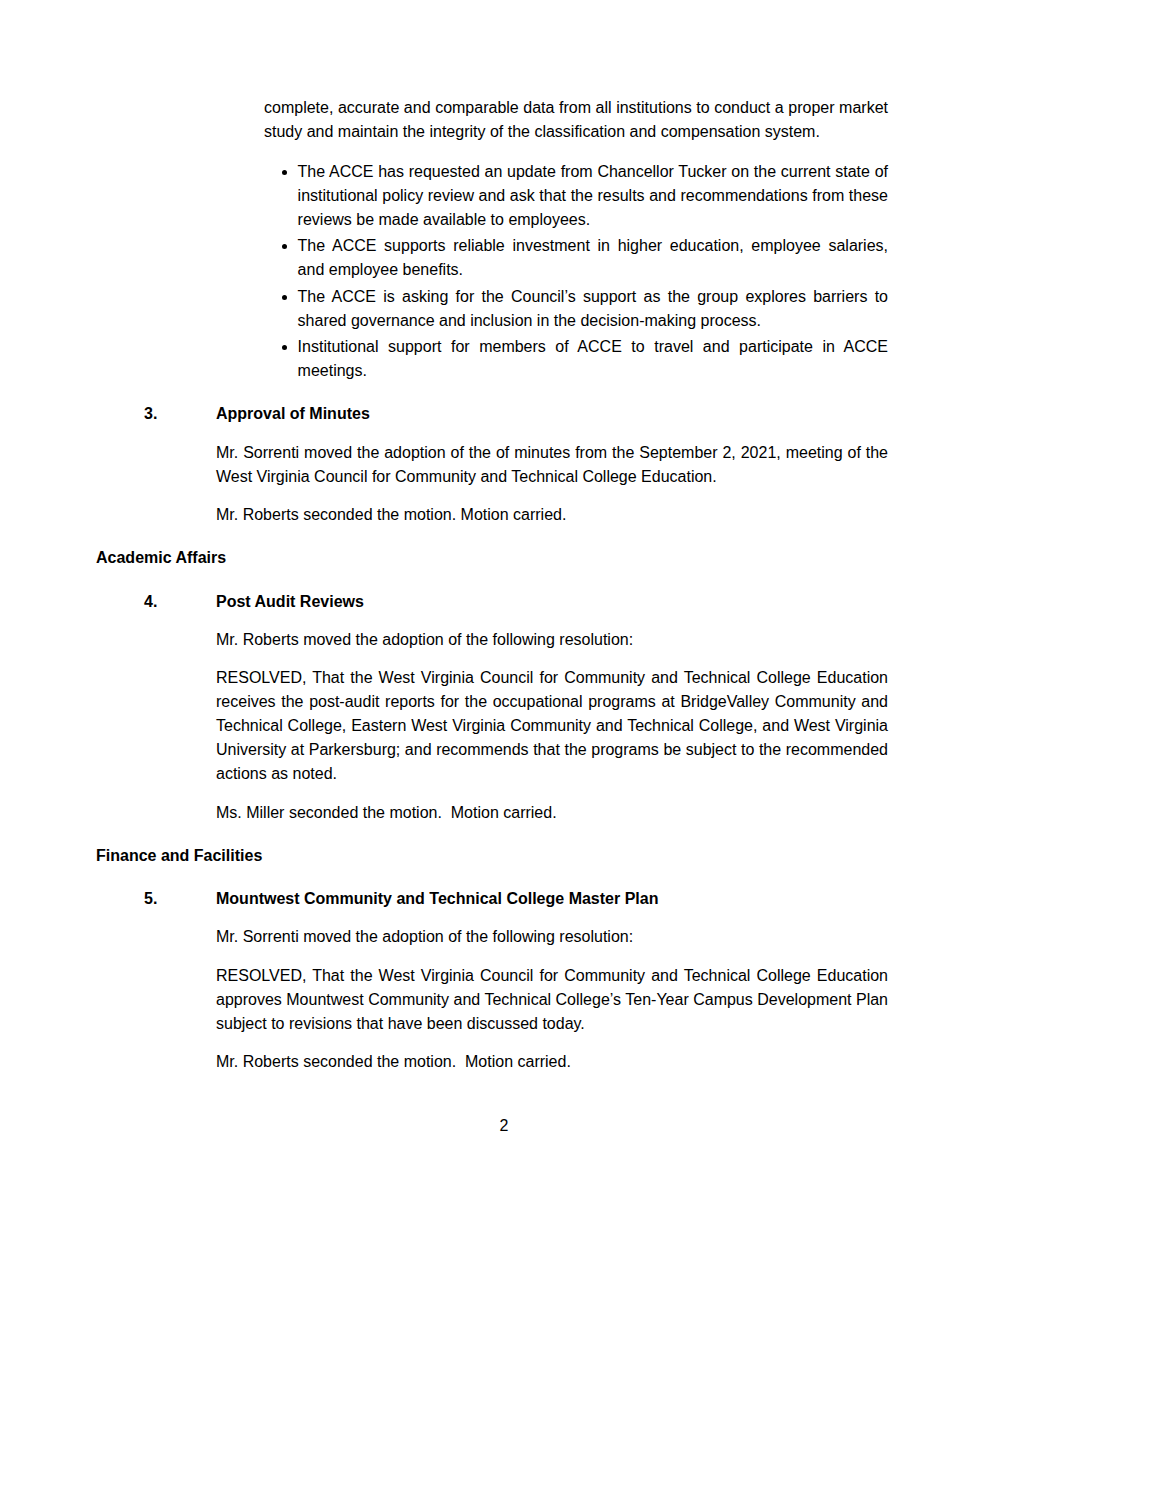complete, accurate and comparable data from all institutions to conduct a proper market study and maintain the integrity of the classification and compensation system.
The ACCE has requested an update from Chancellor Tucker on the current state of institutional policy review and ask that the results and recommendations from these reviews be made available to employees.
The ACCE supports reliable investment in higher education, employee salaries, and employee benefits.
The ACCE is asking for the Council’s support as the group explores barriers to shared governance and inclusion in the decision-making process.
Institutional support for members of ACCE to travel and participate in ACCE meetings.
3. Approval of Minutes
Mr. Sorrenti moved the adoption of the of minutes from the September 2, 2021, meeting of the West Virginia Council for Community and Technical College Education.
Mr. Roberts seconded the motion. Motion carried.
Academic Affairs
4. Post Audit Reviews
Mr. Roberts moved the adoption of the following resolution:
RESOLVED, That the West Virginia Council for Community and Technical College Education receives the post-audit reports for the occupational programs at BridgeValley Community and Technical College, Eastern West Virginia Community and Technical College, and West Virginia University at Parkersburg; and recommends that the programs be subject to the recommended actions as noted.
Ms. Miller seconded the motion. Motion carried.
Finance and Facilities
5. Mountwest Community and Technical College Master Plan
Mr. Sorrenti moved the adoption of the following resolution:
RESOLVED, That the West Virginia Council for Community and Technical College Education approves Mountwest Community and Technical College’s Ten-Year Campus Development Plan subject to revisions that have been discussed today.
Mr. Roberts seconded the motion. Motion carried.
2